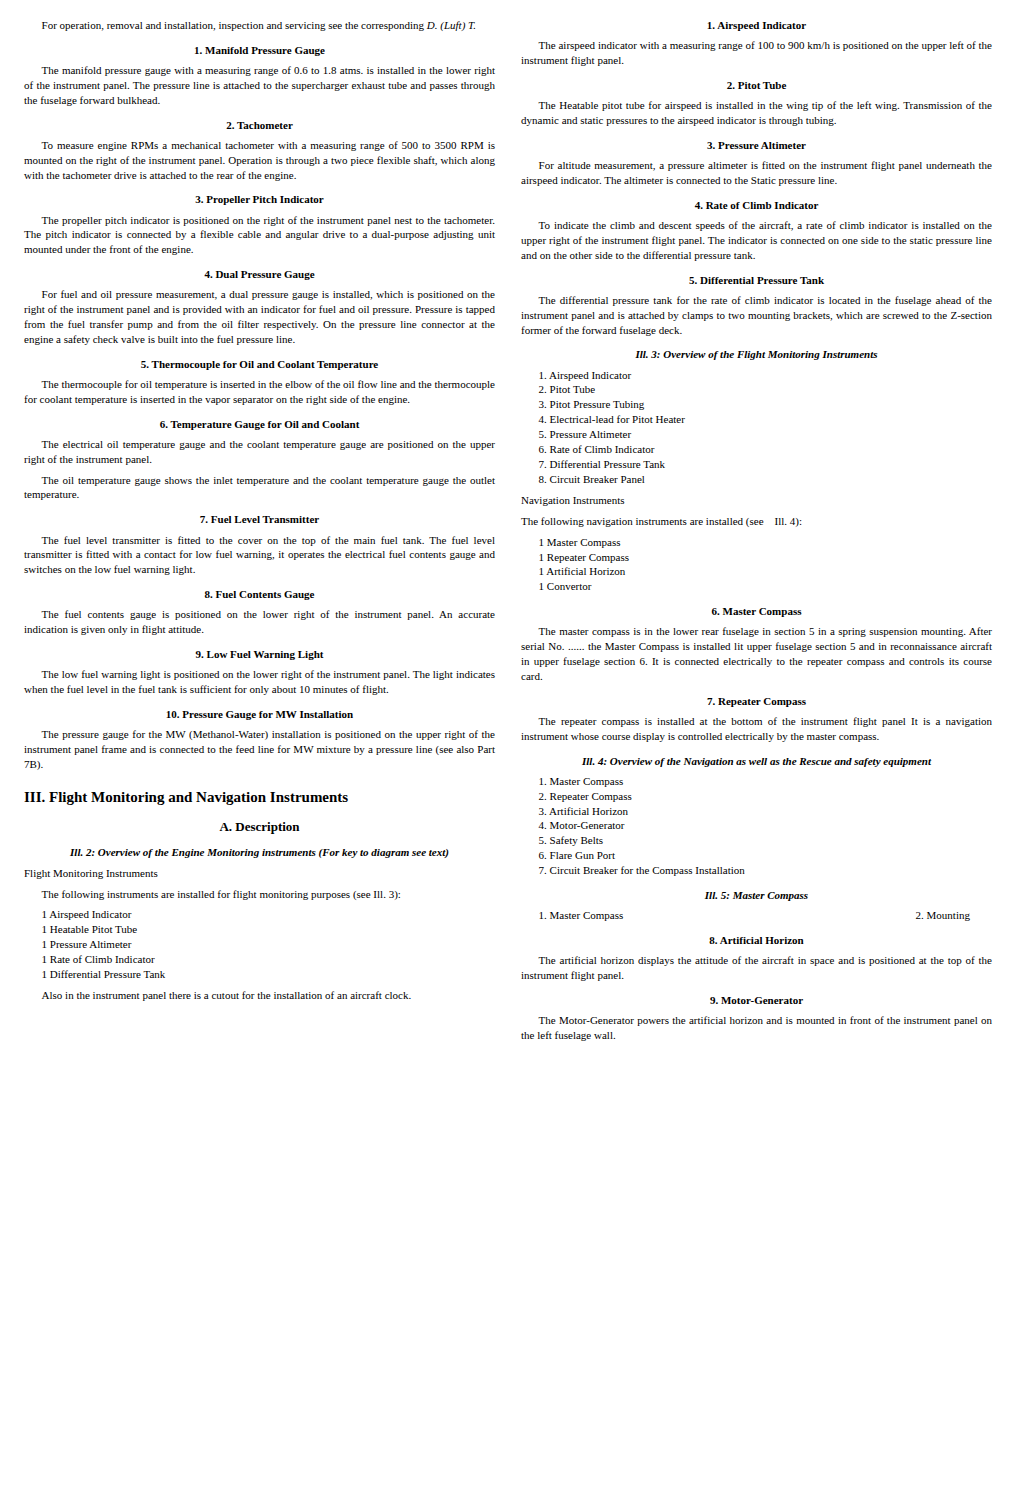For operation, removal and installation, inspection and servicing see the corresponding D. (Luft) T.
1. Manifold Pressure Gauge
The manifold pressure gauge with a measuring range of 0.6 to 1.8 atms. is installed in the lower right of the instrument panel. The pressure line is attached to the supercharger exhaust tube and passes through the fuselage forward bulkhead.
2. Tachometer
To measure engine RPMs a mechanical tachometer with a measuring range of 500 to 3500 RPM is mounted on the right of the instrument panel. Operation is through a two piece flexible shaft, which along with the tachometer drive is attached to the rear of the engine.
3. Propeller Pitch Indicator
The propeller pitch indicator is positioned on the right of the instrument panel nest to the tachometer. The pitch indicator is connected by a flexible cable and angular drive to a dual-purpose adjusting unit mounted under the front of the engine.
4. Dual Pressure Gauge
For fuel and oil pressure measurement, a dual pressure gauge is installed, which is positioned on the right of the instrument panel and is provided with an indicator for fuel and oil pressure. Pressure is tapped from the fuel transfer pump and from the oil filter respectively. On the pressure line connector at the engine a safety check valve is built into the fuel pressure line.
5. Thermocouple for Oil and Coolant Temperature
The thermocouple for oil temperature is inserted in the elbow of the oil flow line and the thermocouple for coolant temperature is inserted in the vapor separator on the right side of the engine.
6. Temperature Gauge for Oil and Coolant
The electrical oil temperature gauge and the coolant temperature gauge are positioned on the upper right of the instrument panel.
The oil temperature gauge shows the inlet temperature and the coolant temperature gauge the outlet temperature.
7. Fuel Level Transmitter
The fuel level transmitter is fitted to the cover on the top of the main fuel tank. The fuel level transmitter is fitted with a contact for low fuel warning, it operates the electrical fuel contents gauge and switches on the low fuel warning light.
8. Fuel Contents Gauge
The fuel contents gauge is positioned on the lower right of the instrument panel. An accurate indication is given only in flight attitude.
9. Low Fuel Warning Light
The low fuel warning light is positioned on the lower right of the instrument panel. The light indicates when the fuel level in the fuel tank is sufficient for only about 10 minutes of flight.
10. Pressure Gauge for MW Installation
The pressure gauge for the MW (Methanol-Water) installation is positioned on the upper right of the instrument panel frame and is connected to the feed line for MW mixture by a pressure line (see also Part 7B).
III. Flight Monitoring and Navigation Instruments
A. Description
Ill. 2: Overview of the Engine Monitoring instruments (For key to diagram see text)
Flight Monitoring Instruments
The following instruments are installed for flight monitoring purposes (see Ill. 3):
1 Airspeed Indicator
1 Heatable Pitot Tube
1 Pressure Altimeter
1 Rate of Climb Indicator
1 Differential Pressure Tank
Also in the instrument panel there is a cutout for the installation of an aircraft clock.
1. Airspeed Indicator
The airspeed indicator with a measuring range of 100 to 900 km/h is positioned on the upper left of the instrument flight panel.
2. Pitot Tube
The Heatable pitot tube for airspeed is installed in the wing tip of the left wing. Transmission of the dynamic and static pressures to the airspeed indicator is through tubing.
3. Pressure Altimeter
For altitude measurement, a pressure altimeter is fitted on the instrument flight panel underneath the airspeed indicator. The altimeter is connected to the Static pressure line.
4. Rate of Climb Indicator
To indicate the climb and descent speeds of the aircraft, a rate of climb indicator is installed on the upper right of the instrument flight panel. The indicator is connected on one side to the static pressure line and on the other side to the differential pressure tank.
5. Differential Pressure Tank
The differential pressure tank for the rate of climb indicator is located in the fuselage ahead of the instrument panel and is attached by clamps to two mounting brackets, which are screwed to the Z-section former of the forward fuselage deck.
Ill. 3: Overview of the Flight Monitoring Instruments
Airspeed Indicator
Pitot Tube
Pitot Pressure Tubing
Electrical-lead for Pitot Heater
Pressure Altimeter
Rate of Climb Indicator
Differential Pressure Tank
Circuit Breaker Panel
Navigation Instruments
The following navigation instruments are installed (see Ill. 4):
1 Master Compass
1 Repeater Compass
1 Artificial Horizon
1 Convertor
6. Master Compass
The master compass is in the lower rear fuselage in section 5 in a spring suspension mounting. After serial No. ...... the Master Compass is installed lit upper fuselage section 5 and in reconnaissance aircraft in upper fuselage section 6. It is connected electrically to the repeater compass and controls its course card.
7. Repeater Compass
The repeater compass is installed at the bottom of the instrument flight panel It is a navigation instrument whose course display is controlled electrically by the master compass.
Ill. 4: Overview of the Navigation as well as the Rescue and safety equipment
Master Compass
Repeater Compass
Artificial Horizon
Motor-Generator
Safety Belts
Flare Gun Port
Circuit Breaker for the Compass Installation
Ill. 5: Master Compass
1. Master Compass 2. Mounting
8. Artificial Horizon
The artificial horizon displays the attitude of the aircraft in space and is positioned at the top of the instrument flight panel.
9. Motor-Generator
The Motor-Generator powers the artificial horizon and is mounted in front of the instrument panel on the left fuselage wall.